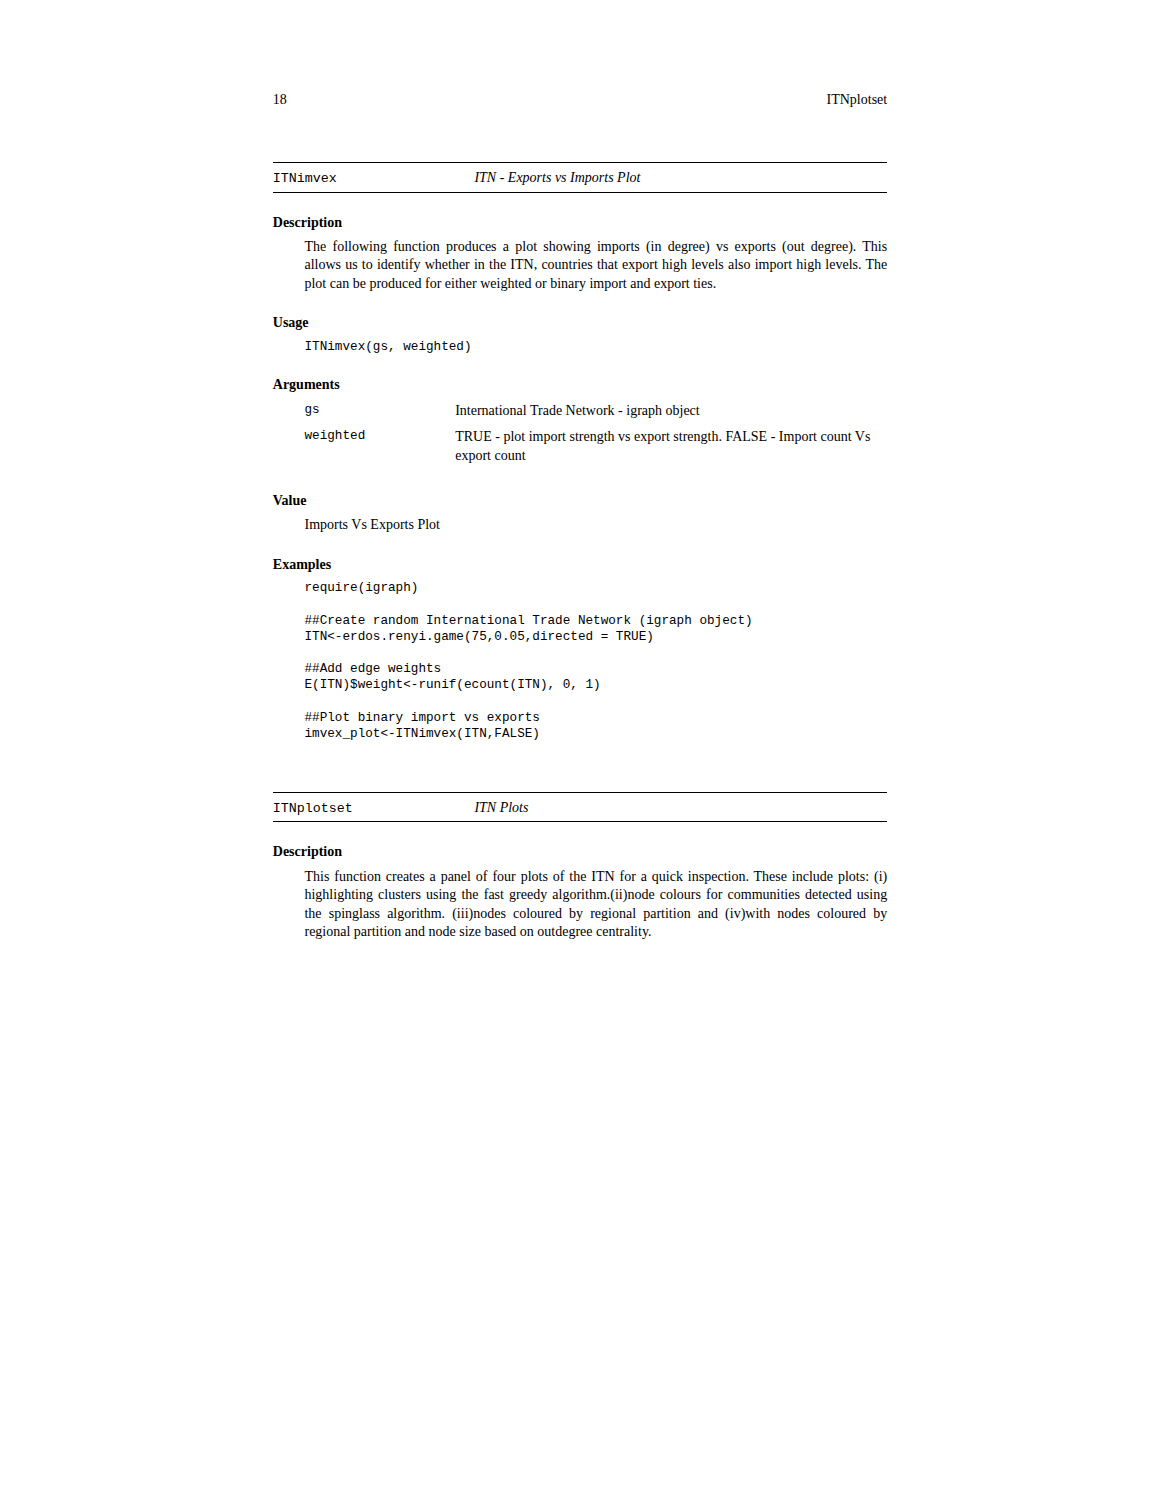18
ITNplotset
ITNimvex
ITN - Exports vs Imports Plot
Description
The following function produces a plot showing imports (in degree) vs exports (out degree). This allows us to identify whether in the ITN, countries that export high levels also import high levels. The plot can be produced for either weighted or binary import and export ties.
Usage
ITNimvex(gs, weighted)
Arguments
| gs | International Trade Network - igraph object |
| weighted | TRUE - plot import strength vs export strength. FALSE - Import count Vs export count |
Value
Imports Vs Exports Plot
Examples
require(igraph)

##Create random International Trade Network (igraph object)
ITN<-erdos.renyi.game(75,0.05,directed = TRUE)

##Add edge weights
E(ITN)$weight<-runif(ecount(ITN), 0, 1)

##Plot binary import vs exports
imvex_plot<-ITNimvex(ITN,FALSE)
ITNplotset
ITN Plots
Description
This function creates a panel of four plots of the ITN for a quick inspection. These include plots: (i) highlighting clusters using the fast greedy algorithm.(ii)node colours for communities detected using the spinglass algorithm. (iii)nodes coloured by regional partition and (iv)with nodes coloured by regional partition and node size based on outdegree centrality.